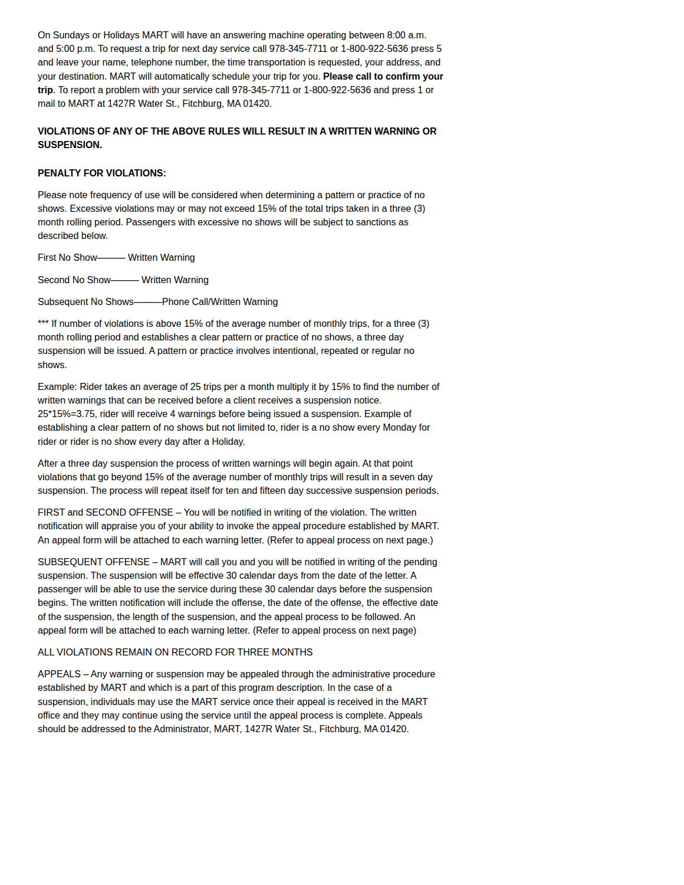On Sundays or Holidays MART will have an answering machine operating between 8:00 a.m. and 5:00 p.m. To request a trip for next day service call 978-345-7711 or 1-800-922-5636 press 5 and leave your name, telephone number, the time transportation is requested, your address, and your destination. MART will automatically schedule your trip for you. Please call to confirm your trip. To report a problem with your service call 978-345-7711 or 1-800-922-5636 and press 1 or mail to MART at 1427R Water St., Fitchburg, MA 01420.
Violations of any of the above rules will result in a written warning or suspension.
Penalty for violations:
Please note frequency of use will be considered when determining a pattern or practice of no shows. Excessive violations may or may not exceed 15% of the total trips taken in a three (3) month rolling period. Passengers with excessive no shows will be subject to sanctions as described below.
First No Show——— Written Warning
Second No Show——— Written Warning
Subsequent No Shows———Phone Call/Written Warning
*** If number of violations is above 15% of the average number of monthly trips, for a three (3) month rolling period and establishes a clear pattern or practice of no shows, a three day suspension will be issued. A pattern or practice involves intentional, repeated or regular no shows.
Example: Rider takes an average of 25 trips per a month multiply it by 15% to find the number of written warnings that can be received before a client receives a suspension notice. 25*15%=3.75, rider will receive 4 warnings before being issued a suspension. Example of establishing a clear pattern of no shows but not limited to, rider is a no show every Monday for rider or rider is no show every day after a Holiday.
After a three day suspension the process of written warnings will begin again. At that point violations that go beyond 15% of the average number of monthly trips will result in a seven day suspension. The process will repeat itself for ten and fifteen day successive suspension periods.
FIRST and SECOND OFFENSE – You will be notified in writing of the violation. The written notification will appraise you of your ability to invoke the appeal procedure established by MART. An appeal form will be attached to each warning letter. (Refer to appeal process on next page.)
SUBSEQUENT OFFENSE – MART will call you and you will be notified in writing of the pending suspension. The suspension will be effective 30 calendar days from the date of the letter. A passenger will be able to use the service during these 30 calendar days before the suspension begins. The written notification will include the offense, the date of the offense, the effective date of the suspension, the length of the suspension, and the appeal process to be followed. An appeal form will be attached to each warning letter. (Refer to appeal process on next page)
ALL VIOLATIONS REMAIN ON RECORD FOR THREE MONTHS
APPEALS – Any warning or suspension may be appealed through the administrative procedure established by MART and which is a part of this program description. In the case of a suspension, individuals may use the MART service once their appeal is received in the MART office and they may continue using the service until the appeal process is complete. Appeals should be addressed to the Administrator, MART, 1427R Water St., Fitchburg, MA 01420.